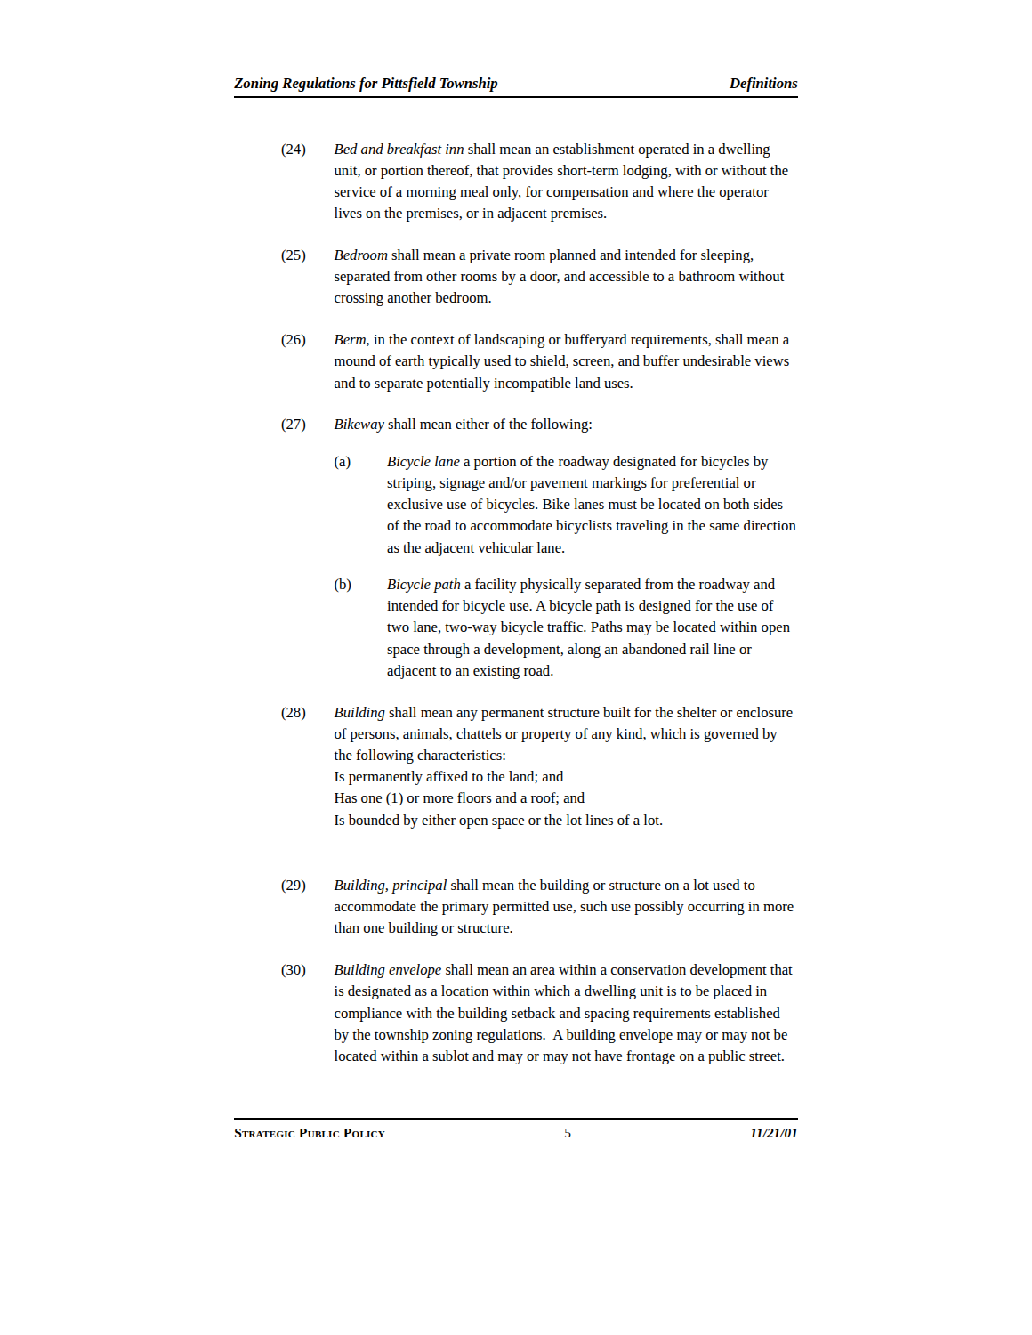Zoning Regulations for Pittsfield Township Definitions
(24) Bed and breakfast inn shall mean an establishment operated in a dwelling unit, or portion thereof, that provides short-term lodging, with or without the service of a morning meal only, for compensation and where the operator lives on the premises, or in adjacent premises.
(25) Bedroom shall mean a private room planned and intended for sleeping, separated from other rooms by a door, and accessible to a bathroom without crossing another bedroom.
(26) Berm, in the context of landscaping or bufferyard requirements, shall mean a mound of earth typically used to shield, screen, and buffer undesirable views and to separate potentially incompatible land uses.
(27) Bikeway shall mean either of the following:
(a) Bicycle lane a portion of the roadway designated for bicycles by striping, signage and/or pavement markings for preferential or exclusive use of bicycles. Bike lanes must be located on both sides of the road to accommodate bicyclists traveling in the same direction as the adjacent vehicular lane.
(b) Bicycle path a facility physically separated from the roadway and intended for bicycle use. A bicycle path is designed for the use of two lane, two-way bicycle traffic. Paths may be located within open space through a development, along an abandoned rail line or adjacent to an existing road.
(28) Building shall mean any permanent structure built for the shelter or enclosure of persons, animals, chattels or property of any kind, which is governed by the following characteristics: Is permanently affixed to the land; and Has one (1) or more floors and a roof; and Is bounded by either open space or the lot lines of a lot.
(29) Building, principal shall mean the building or structure on a lot used to accommodate the primary permitted use, such use possibly occurring in more than one building or structure.
(30) Building envelope shall mean an area within a conservation development that is designated as a location within which a dwelling unit is to be placed in compliance with the building setback and spacing requirements established by the township zoning regulations. A building envelope may or may not be located within a sublot and may or may not have frontage on a public street.
Strategic Public Policy 5 11/21/01